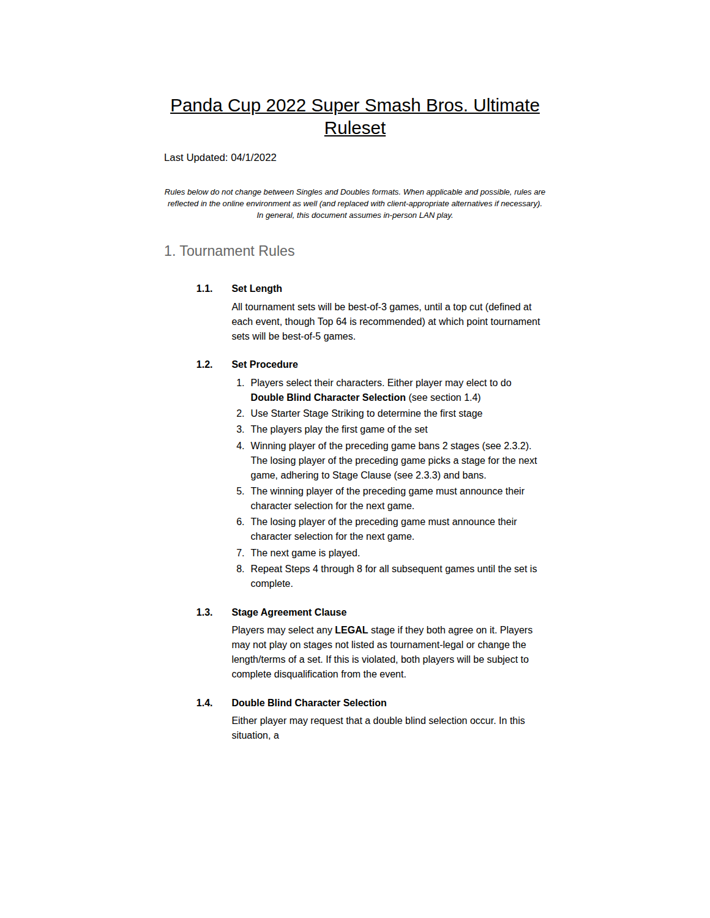Panda Cup 2022 Super Smash Bros. Ultimate Ruleset
Last Updated: 04/1/2022
Rules below do not change between Singles and Doubles formats. When applicable and possible, rules are reflected in the online environment as well (and replaced with client-appropriate alternatives if necessary). In general, this document assumes in-person LAN play.
1. Tournament Rules
1.1. Set Length
All tournament sets will be best-of-3 games, until a top cut (defined at each event, though Top 64 is recommended) at which point tournament sets will be best-of-5 games.
1.2. Set Procedure
Players select their characters. Either player may elect to do Double Blind Character Selection (see section 1.4)
Use Starter Stage Striking to determine the first stage
The players play the first game of the set
Winning player of the preceding game bans 2 stages (see 2.3.2). The losing player of the preceding game picks a stage for the next game, adhering to Stage Clause (see 2.3.3) and bans.
The winning player of the preceding game must announce their character selection for the next game.
The losing player of the preceding game must announce their character selection for the next game.
The next game is played.
Repeat Steps 4 through 8 for all subsequent games until the set is complete.
1.3. Stage Agreement Clause
Players may select any LEGAL stage if they both agree on it. Players may not play on stages not listed as tournament-legal or change the length/terms of a set. If this is violated, both players will be subject to complete disqualification from the event.
1.4. Double Blind Character Selection
Either player may request that a double blind selection occur. In this situation, a